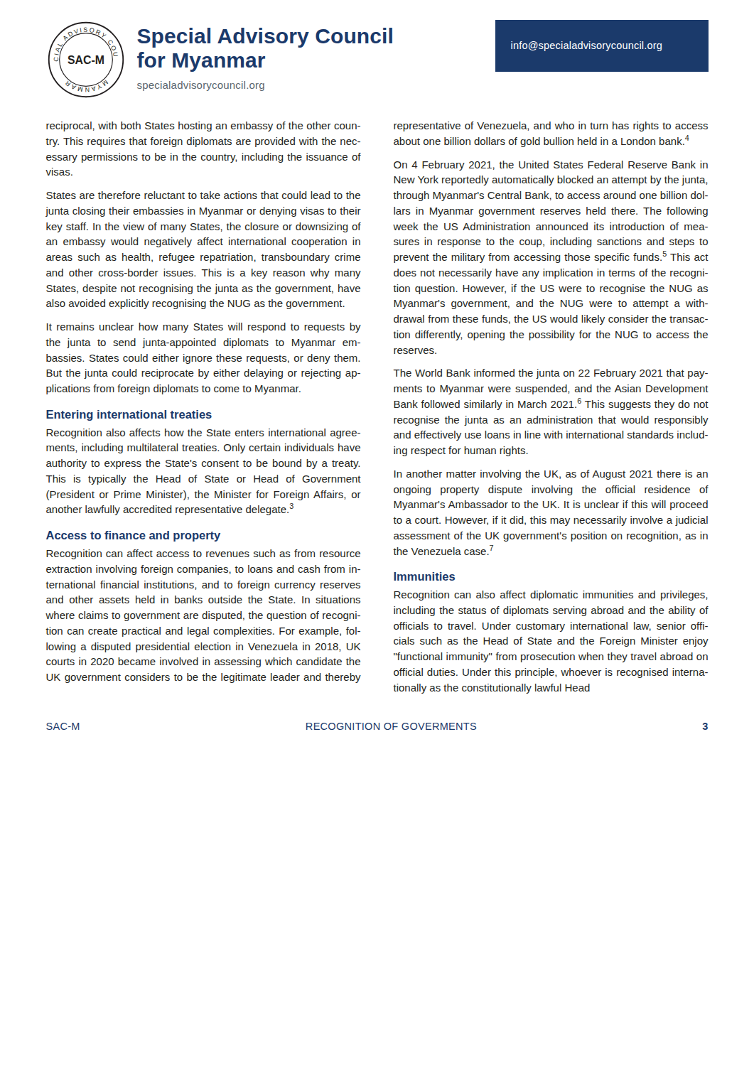SPECIAL ADVISORY COUNCIL MYANMAR SAC-M
Special Advisory Council
for Myanmar
specialadvisorycouncil.org
info@specialadvisorycouncil.org
reciprocal, with both States hosting an embassy of the other country. This requires that foreign diplomats are provided with the necessary permissions to be in the country, including the issuance of visas.
States are therefore reluctant to take actions that could lead to the junta closing their embassies in Myanmar or denying visas to their key staff. In the view of many States, the closure or downsizing of an embassy would negatively affect international cooperation in areas such as health, refugee repatriation, transboundary crime and other cross-border issues. This is a key reason why many States, despite not recognising the junta as the government, have also avoided explicitly recognising the NUG as the government.
It remains unclear how many States will respond to requests by the junta to send junta-appointed diplomats to Myanmar embassies. States could either ignore these requests, or deny them. But the junta could reciprocate by either delaying or rejecting applications from foreign diplomats to come to Myanmar.
Entering international treaties
Recognition also affects how the State enters international agreements, including multilateral treaties. Only certain individuals have authority to express the State's consent to be bound by a treaty. This is typically the Head of State or Head of Government (President or Prime Minister), the Minister for Foreign Affairs, or another lawfully accredited representative delegate.3
Access to finance and property
Recognition can affect access to revenues such as from resource extraction involving foreign companies, to loans and cash from international financial institutions, and to foreign currency reserves and other assets held in banks outside the State. In situations where claims to government are disputed, the question of recognition can create practical and legal complexities. For example, following a disputed presidential election in Venezuela in 2018, UK courts in 2020 became involved in assessing which candidate the UK government considers to be the legitimate leader and thereby representative of Venezuela, and who in turn has rights to access about one billion dollars of gold bullion held in a London bank.4
On 4 February 2021, the United States Federal Reserve Bank in New York reportedly automatically blocked an attempt by the junta, through Myanmar's Central Bank, to access around one billion dollars in Myanmar government reserves held there. The following week the US Administration announced its introduction of measures in response to the coup, including sanctions and steps to prevent the military from accessing those specific funds.5 This act does not necessarily have any implication in terms of the recognition question. However, if the US were to recognise the NUG as Myanmar's government, and the NUG were to attempt a withdrawal from these funds, the US would likely consider the transaction differently, opening the possibility for the NUG to access the reserves.
The World Bank informed the junta on 22 February 2021 that payments to Myanmar were suspended, and the Asian Development Bank followed similarly in March 2021.6 This suggests they do not recognise the junta as an administration that would responsibly and effectively use loans in line with international standards including respect for human rights.
In another matter involving the UK, as of August 2021 there is an ongoing property dispute involving the official residence of Myanmar's Ambassador to the UK. It is unclear if this will proceed to a court. However, if it did, this may necessarily involve a judicial assessment of the UK government's position on recognition, as in the Venezuela case.7
Immunities
Recognition can also affect diplomatic immunities and privileges, including the status of diplomats serving abroad and the ability of officials to travel. Under customary international law, senior officials such as the Head of State and the Foreign Minister enjoy "functional immunity" from prosecution when they travel abroad on official duties. Under this principle, whoever is recognised internationally as the constitutionally lawful Head
SAC-M
RECOGNITION OF GOVERMENTS
3